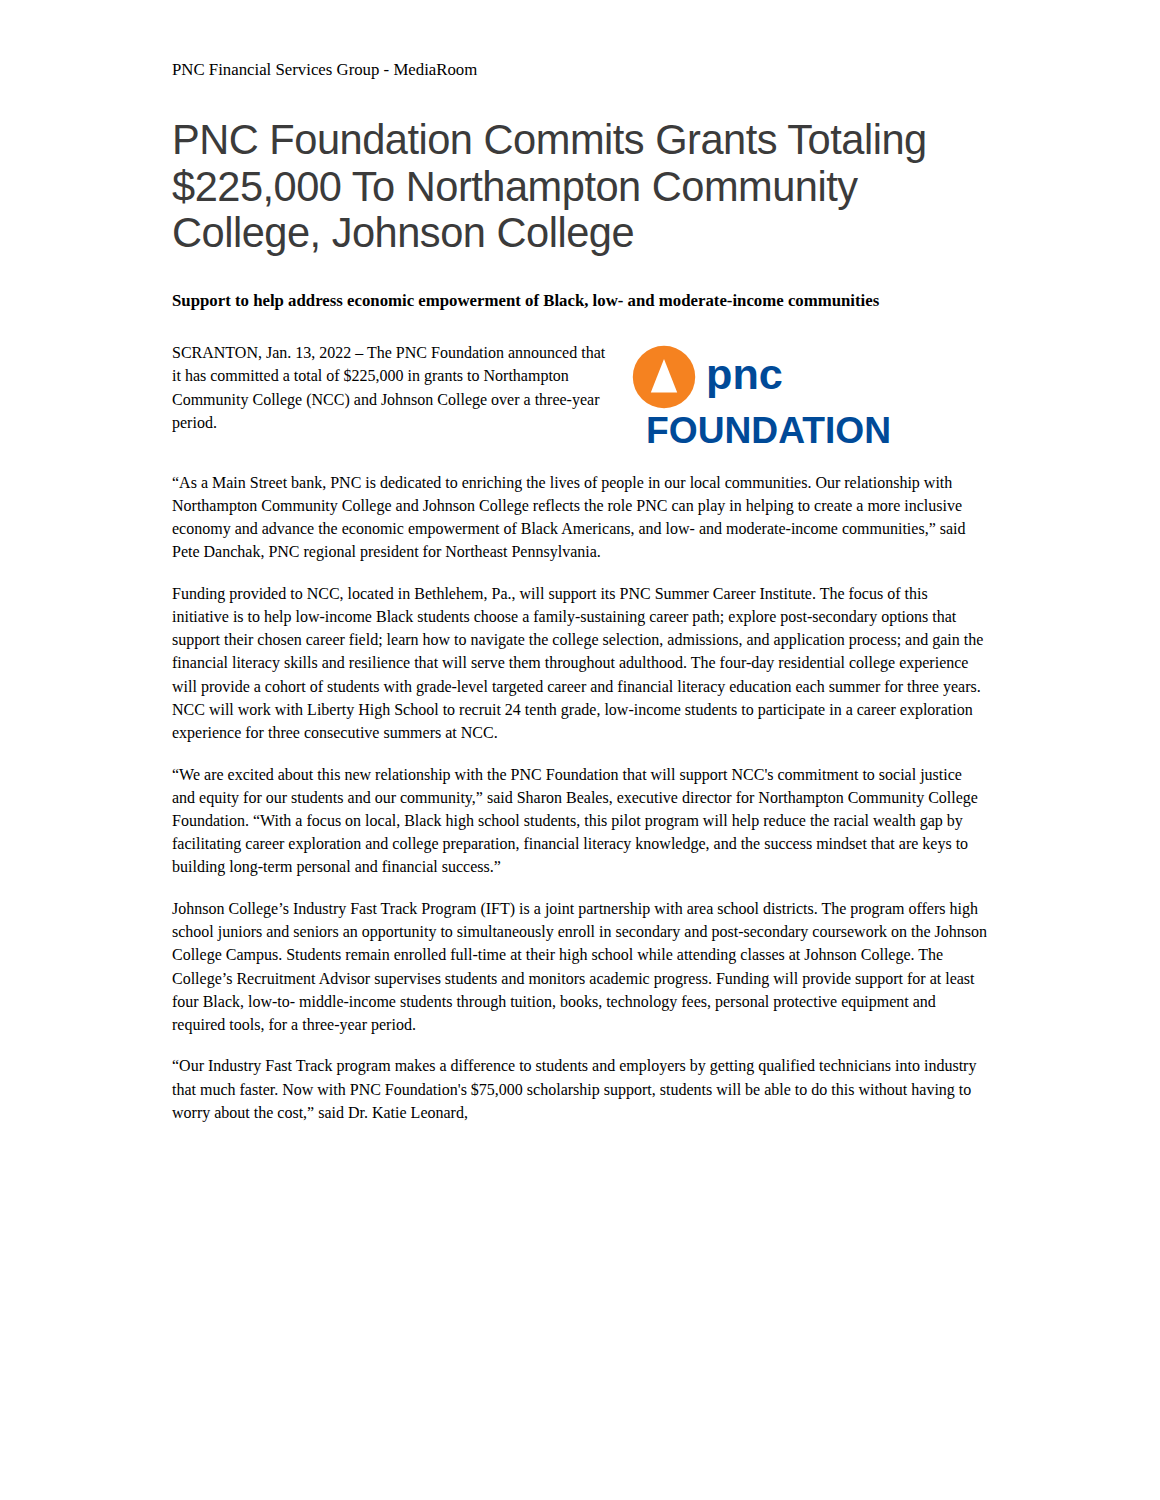PNC Financial Services Group - MediaRoom
PNC Foundation Commits Grants Totaling $225,000 To Northampton Community College, Johnson College
Support to help address economic empowerment of Black, low- and moderate-income communities
SCRANTON, Jan. 13, 2022 – The PNC Foundation announced that it has committed a total of $225,000 in grants to Northampton Community College (NCC) and Johnson College over a three-year period.
“As a Main Street bank, PNC is dedicated to enriching the lives of people in our local communities. Our relationship with Northampton Community College and Johnson College reflects the role PNC can play in helping to create a more inclusive economy and advance the economic empowerment of Black Americans, and low- and moderate-income communities,” said Pete Danchak, PNC regional president for Northeast Pennsylvania.
Funding provided to NCC, located in Bethlehem, Pa., will support its PNC Summer Career Institute. The focus of this initiative is to help low-income Black students choose a family-sustaining career path; explore post-secondary options that support their chosen career field; learn how to navigate the college selection, admissions, and application process; and gain the financial literacy skills and resilience that will serve them throughout adulthood. The four-day residential college experience will provide a cohort of students with grade-level targeted career and financial literacy education each summer for three years. NCC will work with Liberty High School to recruit 24 tenth grade, low-income students to participate in a career exploration experience for three consecutive summers at NCC.
“We are excited about this new relationship with the PNC Foundation that will support NCC's commitment to social justice and equity for our students and our community,” said Sharon Beales, executive director for Northampton Community College Foundation. “With a focus on local, Black high school students, this pilot program will help reduce the racial wealth gap by facilitating career exploration and college preparation, financial literacy knowledge, and the success mindset that are keys to building long-term personal and financial success.”
Johnson College’s Industry Fast Track Program (IFT) is a joint partnership with area school districts. The program offers high school juniors and seniors an opportunity to simultaneously enroll in secondary and post-secondary coursework on the Johnson College Campus. Students remain enrolled full-time at their high school while attending classes at Johnson College. The College’s Recruitment Advisor supervises students and monitors academic progress. Funding will provide support for at least four Black, low-to- middle-income students through tuition, books, technology fees, personal protective equipment and required tools, for a three-year period.
“Our Industry Fast Track program makes a difference to students and employers by getting qualified technicians into industry that much faster. Now with PNC Foundation's $75,000 scholarship support, students will be able to do this without having to worry about the cost,” said Dr. Katie Leonard,